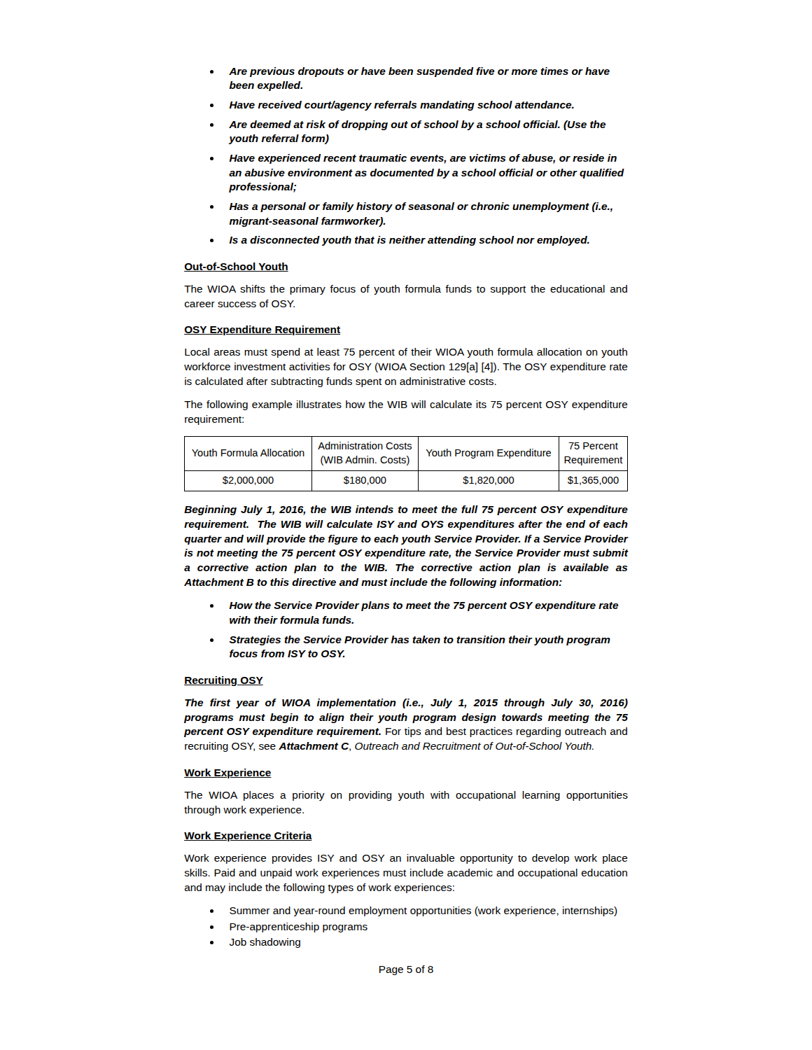Are previous dropouts or have been suspended five or more times or have been expelled.
Have received court/agency referrals mandating school attendance.
Are deemed at risk of dropping out of school by a school official. (Use the youth referral form)
Have experienced recent traumatic events, are victims of abuse, or reside in an abusive environment as documented by a school official or other qualified professional;
Has a personal or family history of seasonal or chronic unemployment (i.e., migrant-seasonal farmworker).
Is a disconnected youth that is neither attending school nor employed.
Out-of-School Youth
The WIOA shifts the primary focus of youth formula funds to support the educational and career success of OSY.
OSY Expenditure Requirement
Local areas must spend at least 75 percent of their WIOA youth formula allocation on youth workforce investment activities for OSY (WIOA Section 129[a] [4]). The OSY expenditure rate is calculated after subtracting funds spent on administrative costs.
The following example illustrates how the WIB will calculate its 75 percent OSY expenditure requirement:
| Youth Formula Allocation | Administration Costs (WIB Admin. Costs) | Youth Program Expenditure | 75 Percent Requirement |
| $2,000,000 | $180,000 | $1,820,000 | $1,365,000 |
Beginning July 1, 2016, the WIB intends to meet the full 75 percent OSY expenditure requirement. The WIB will calculate ISY and OYS expenditures after the end of each quarter and will provide the figure to each youth Service Provider. If a Service Provider is not meeting the 75 percent OSY expenditure rate, the Service Provider must submit a corrective action plan to the WIB. The corrective action plan is available as Attachment B to this directive and must include the following information:
How the Service Provider plans to meet the 75 percent OSY expenditure rate with their formula funds.
Strategies the Service Provider has taken to transition their youth program focus from ISY to OSY.
Recruiting OSY
The first year of WIOA implementation (i.e., July 1, 2015 through July 30, 2016) programs must begin to align their youth program design towards meeting the 75 percent OSY expenditure requirement. For tips and best practices regarding outreach and recruiting OSY, see Attachment C, Outreach and Recruitment of Out-of-School Youth.
Work Experience
The WIOA places a priority on providing youth with occupational learning opportunities through work experience.
Work Experience Criteria
Work experience provides ISY and OSY an invaluable opportunity to develop work place skills. Paid and unpaid work experiences must include academic and occupational education and may include the following types of work experiences:
Summer and year-round employment opportunities (work experience, internships)
Pre-apprenticeship programs
Job shadowing
Page 5 of 8